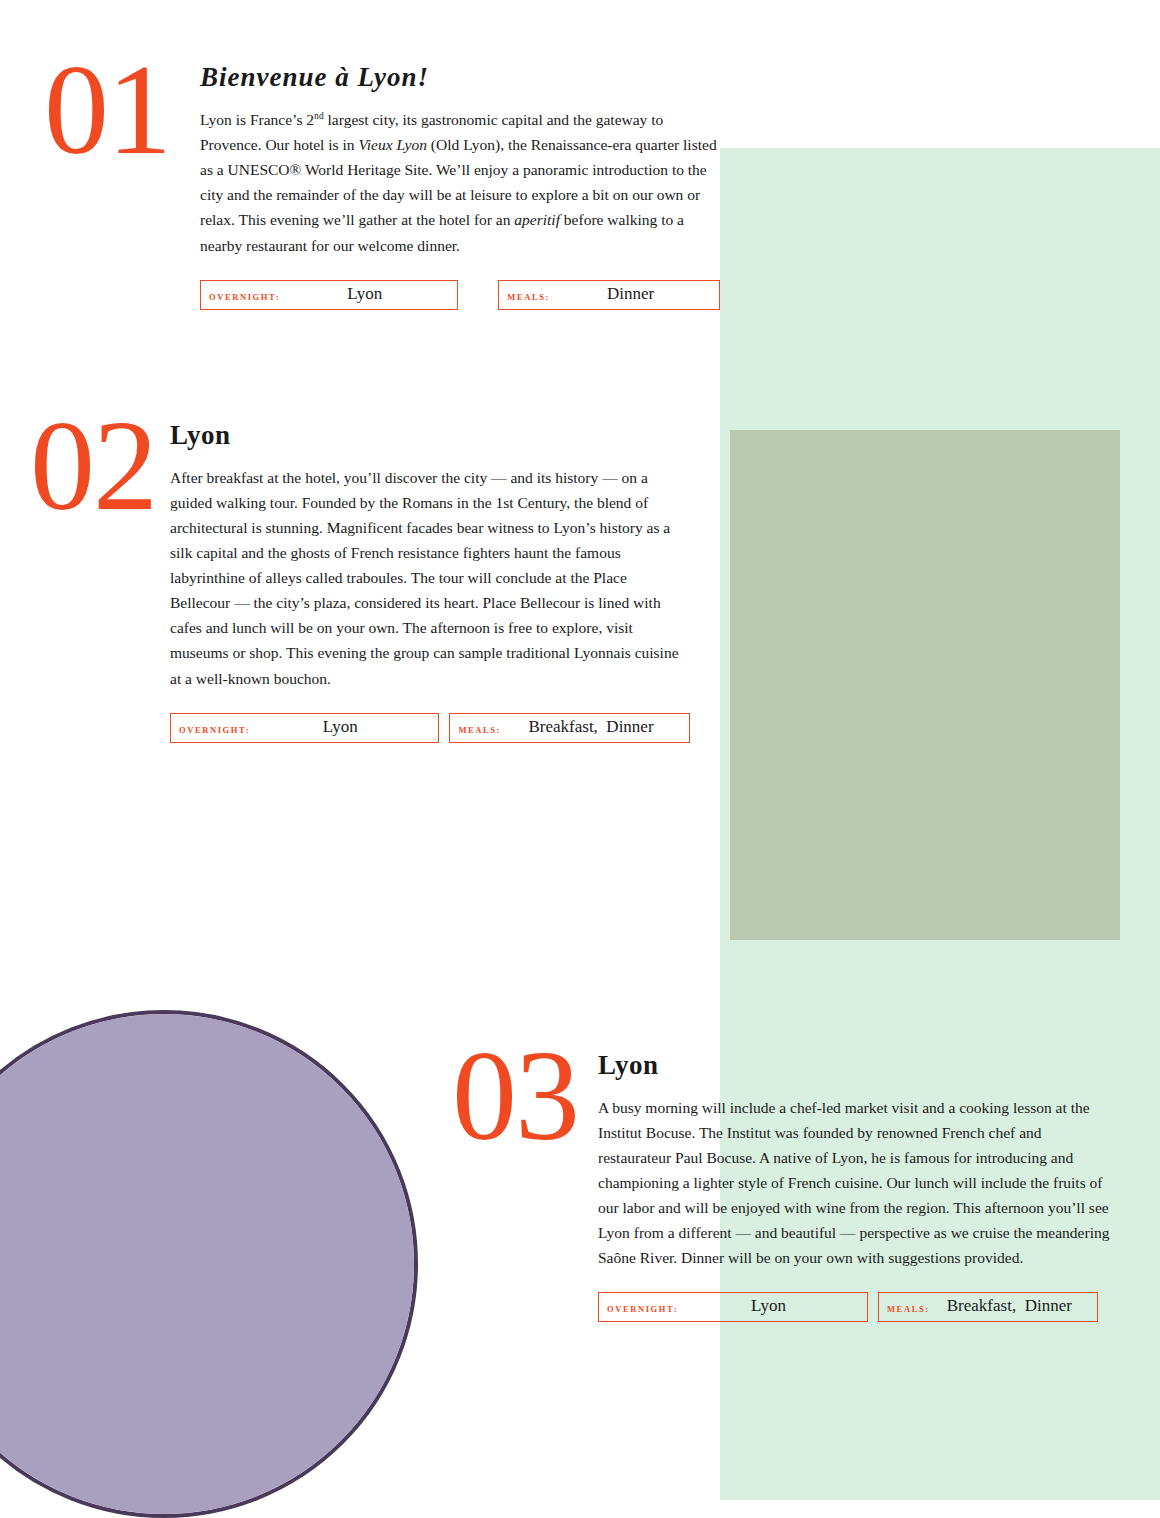01
Bienvenue à Lyon!
Lyon is France’s 2nd largest city, its gastronomic capital and the gateway to Provence. Our hotel is in Vieux Lyon (Old Lyon), the Renaissance-era quarter listed as a UNESCO® World Heritage Site. We’ll enjoy a panoramic introduction to the city and the remainder of the day will be at leisure to explore a bit on our own or relax. This evening we’ll gather at the hotel for an aperitif before walking to a nearby restaurant for our welcome dinner.
Overnight: Lyon
Meals: Dinner
02
Lyon
After breakfast at the hotel, you’ll discover the city — and its history — on a guided walking tour. Founded by the Romans in the 1st Century, the blend of architectural is stunning. Magnificent facades bear witness to Lyon’s history as a silk capital and the ghosts of French resistance fighters haunt the famous labyrinthine of alleys called traboules. The tour will conclude at the Place Bellecour — the city’s plaza, considered its heart. Place Bellecour is lined with cafes and lunch will be on your own. The afternoon is free to explore, visit museums or shop. This evening the group can sample traditional Lyonnais cuisine at a well-known bouchon.
Overnight: Lyon
Meals: Breakfast, Dinner
03
Lyon
A busy morning will include a chef-led market visit and a cooking lesson at the Institut Bocuse. The Institut was founded by renowned French chef and restaurateur Paul Bocuse. A native of Lyon, he is famous for introducing and championing a lighter style of French cuisine. Our lunch will include the fruits of our labor and will be enjoyed with wine from the region. This afternoon you’ll see Lyon from a different — and beautiful — perspective as we cruise the meandering Saône River. Dinner will be on your own with suggestions provided.
Overnight: Lyon
Meals: Breakfast, Dinner